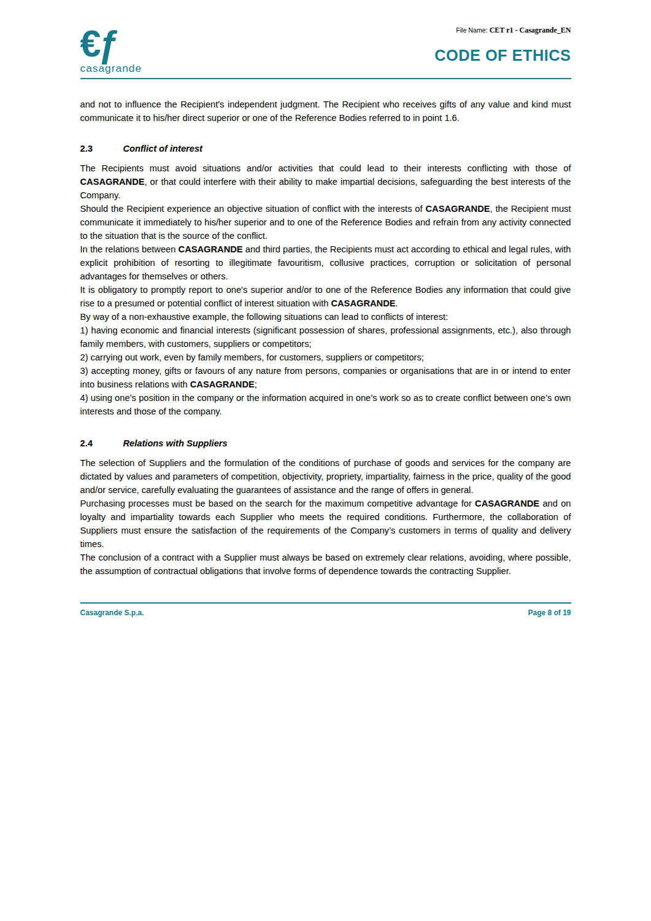€ƒ casagrande
File Name: CET r1 - Casagrande_EN
CODE OF ETHICS
and not to influence the Recipient's independent judgment. The Recipient who receives gifts of any value and kind must communicate it to his/her direct superior or one of the Reference Bodies referred to in point 1.6.
2.3 Conflict of interest
The Recipients must avoid situations and/or activities that could lead to their interests conflicting with those of CASAGRANDE, or that could interfere with their ability to make impartial decisions, safeguarding the best interests of the Company.
Should the Recipient experience an objective situation of conflict with the interests of CASAGRANDE, the Recipient must communicate it immediately to his/her superior and to one of the Reference Bodies and refrain from any activity connected to the situation that is the source of the conflict.
In the relations between CASAGRANDE and third parties, the Recipients must act according to ethical and legal rules, with explicit prohibition of resorting to illegitimate favouritism, collusive practices, corruption or solicitation of personal advantages for themselves or others.
It is obligatory to promptly report to one's superior and/or to one of the Reference Bodies any information that could give rise to a presumed or potential conflict of interest situation with CASAGRANDE.
By way of a non-exhaustive example, the following situations can lead to conflicts of interest:
1) having economic and financial interests (significant possession of shares, professional assignments, etc.), also through family members, with customers, suppliers or competitors;
2) carrying out work, even by family members, for customers, suppliers or competitors;
3) accepting money, gifts or favours of any nature from persons, companies or organisations that are in or intend to enter into business relations with CASAGRANDE;
4) using one’s position in the company or the information acquired in one’s work so as to create conflict between one’s own interests and those of the company.
2.4 Relations with Suppliers
The selection of Suppliers and the formulation of the conditions of purchase of goods and services for the company are dictated by values and parameters of competition, objectivity, propriety, impartiality, fairness in the price, quality of the good and/or service, carefully evaluating the guarantees of assistance and the range of offers in general.
Purchasing processes must be based on the search for the maximum competitive advantage for CASAGRANDE and on loyalty and impartiality towards each Supplier who meets the required conditions. Furthermore, the collaboration of Suppliers must ensure the satisfaction of the requirements of the Company’s customers in terms of quality and delivery times.
The conclusion of a contract with a Supplier must always be based on extremely clear relations, avoiding, where possible, the assumption of contractual obligations that involve forms of dependence towards the contracting Supplier.
Casagrande S.p.a. Page 8 of 19